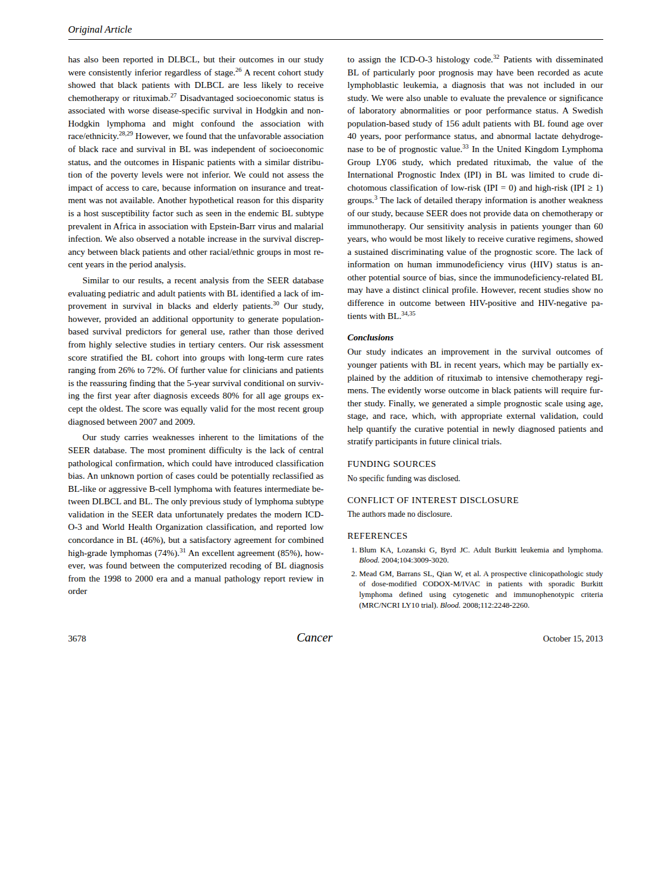Original Article
has also been reported in DLBCL, but their outcomes in our study were consistently inferior regardless of stage.26 A recent cohort study showed that black patients with DLBCL are less likely to receive chemotherapy or rituximab.27 Disadvantaged socioeconomic status is associated with worse disease-specific survival in Hodgkin and non-Hodgkin lymphoma and might confound the association with race/ethnicity.28,29 However, we found that the unfavorable association of black race and survival in BL was independent of socioeconomic status, and the outcomes in Hispanic patients with a similar distribution of the poverty levels were not inferior. We could not assess the impact of access to care, because information on insurance and treatment was not available. Another hypothetical reason for this disparity is a host susceptibility factor such as seen in the endemic BL subtype prevalent in Africa in association with Epstein-Barr virus and malarial infection. We also observed a notable increase in the survival discrepancy between black patients and other racial/ethnic groups in most recent years in the period analysis.
Similar to our results, a recent analysis from the SEER database evaluating pediatric and adult patients with BL identified a lack of improvement in survival in blacks and elderly patients.30 Our study, however, provided an additional opportunity to generate population-based survival predictors for general use, rather than those derived from highly selective studies in tertiary centers. Our risk assessment score stratified the BL cohort into groups with long-term cure rates ranging from 26% to 72%. Of further value for clinicians and patients is the reassuring finding that the 5-year survival conditional on surviving the first year after diagnosis exceeds 80% for all age groups except the oldest. The score was equally valid for the most recent group diagnosed between 2007 and 2009.
Our study carries weaknesses inherent to the limitations of the SEER database. The most prominent difficulty is the lack of central pathological confirmation, which could have introduced classification bias. An unknown portion of cases could be potentially reclassified as BL-like or aggressive B-cell lymphoma with features intermediate between DLBCL and BL. The only previous study of lymphoma subtype validation in the SEER data unfortunately predates the modern ICD-O-3 and World Health Organization classification, and reported low concordance in BL (46%), but a satisfactory agreement for combined high-grade lymphomas (74%).31 An excellent agreement (85%), however, was found between the computerized recoding of BL diagnosis from the 1998 to 2000 era and a manual pathology report review in order
to assign the ICD-O-3 histology code.32 Patients with disseminated BL of particularly poor prognosis may have been recorded as acute lymphoblastic leukemia, a diagnosis that was not included in our study. We were also unable to evaluate the prevalence or significance of laboratory abnormalities or poor performance status. A Swedish population-based study of 156 adult patients with BL found age over 40 years, poor performance status, and abnormal lactate dehydrogenase to be of prognostic value.33 In the United Kingdom Lymphoma Group LY06 study, which predated rituximab, the value of the International Prognostic Index (IPI) in BL was limited to crude dichotomous classification of low-risk (IPI = 0) and high-risk (IPI ≥ 1) groups.3 The lack of detailed therapy information is another weakness of our study, because SEER does not provide data on chemotherapy or immunotherapy. Our sensitivity analysis in patients younger than 60 years, who would be most likely to receive curative regimens, showed a sustained discriminating value of the prognostic score. The lack of information on human immunodeficiency virus (HIV) status is another potential source of bias, since the immunodeficiency-related BL may have a distinct clinical profile. However, recent studies show no difference in outcome between HIV-positive and HIV-negative patients with BL.34,35
Conclusions
Our study indicates an improvement in the survival outcomes of younger patients with BL in recent years, which may be partially explained by the addition of rituximab to intensive chemotherapy regimens. The evidently worse outcome in black patients will require further study. Finally, we generated a simple prognostic scale using age, stage, and race, which, with appropriate external validation, could help quantify the curative potential in newly diagnosed patients and stratify participants in future clinical trials.
Funding Sources
No specific funding was disclosed.
Conflict of Interest Disclosure
The authors made no disclosure.
References
Blum KA, Lozanski G, Byrd JC. Adult Burkitt leukemia and lymphoma. Blood. 2004;104:3009-3020.
Mead GM, Barrans SL, Qian W, et al. A prospective clinicopathologic study of dose-modified CODOX-M/IVAC in patients with sporadic Burkitt lymphoma defined using cytogenetic and immunophenotypic criteria (MRC/NCRI LY10 trial). Blood. 2008;112:2248-2260.
3678
Cancer
October 15, 2013